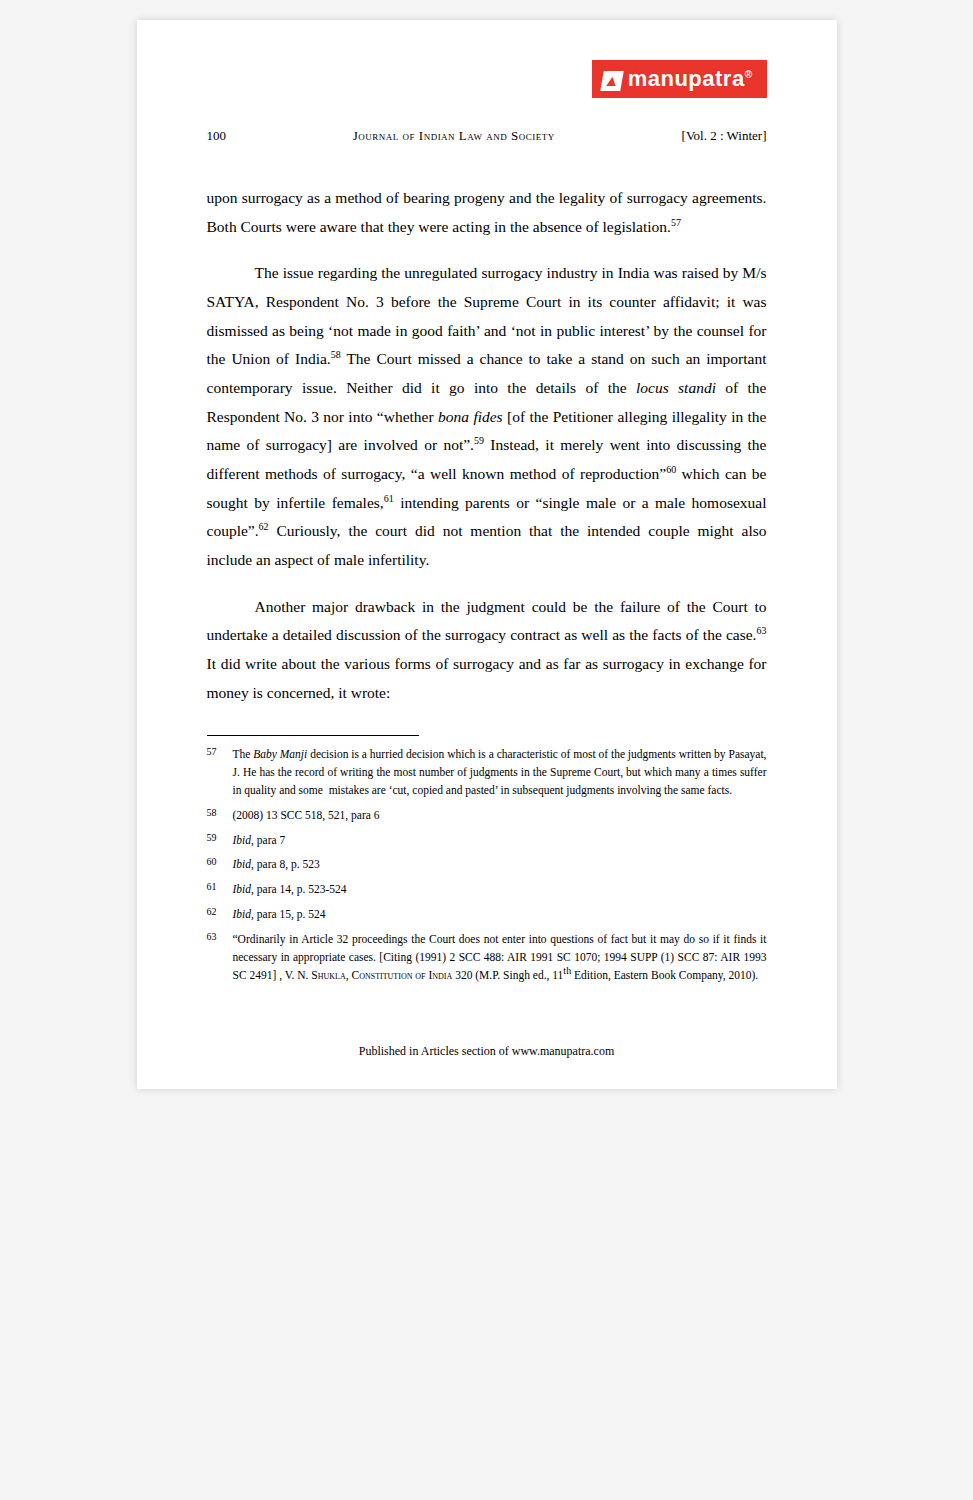▲manupatra®
100 Journal of Indian Law and Society [Vol. 2 : Winter]
upon surrogacy as a method of bearing progeny and the legality of surrogacy agreements. Both Courts were aware that they were acting in the absence of legislation.57
The issue regarding the unregulated surrogacy industry in India was raised by M/s SATYA, Respondent No. 3 before the Supreme Court in its counter affidavit; it was dismissed as being ‘not made in good faith’ and ‘not in public interest’ by the counsel for the Union of India.58 The Court missed a chance to take a stand on such an important contemporary issue. Neither did it go into the details of the locus standi of the Respondent No. 3 nor into “whether bona fides [of the Petitioner alleging illegality in the name of surrogacy] are involved or not”.59 Instead, it merely went into discussing the different methods of surrogacy, “a well known method of reproduction”60 which can be sought by infertile females,61 intending parents or “single male or a male homosexual couple”.62 Curiously, the court did not mention that the intended couple might also include an aspect of male infertility.
Another major drawback in the judgment could be the failure of the Court to undertake a detailed discussion of the surrogacy contract as well as the facts of the case.63 It did write about the various forms of surrogacy and as far as surrogacy in exchange for money is concerned, it wrote:
57 The Baby Manji decision is a hurried decision which is a characteristic of most of the judgments written by Pasayat, J. He has the record of writing the most number of judgments in the Supreme Court, but which many a times suffer in quality and some mistakes are ‘cut, copied and pasted’ in subsequent judgments involving the same facts.
58(2008) 13 SCC 518, 521, para 6
59 Ibid, para 7
60 Ibid, para 8, p. 523
61 Ibid, para 14, p. 523-524
62 Ibid, para 15, p. 524
63“Ordinarily in Article 32 proceedings the Court does not enter into questions of fact but it may do so if it finds it necessary in appropriate cases. [Citing (1991) 2 SCC 488: AIR 1991 SC 1070; 1994 SUPP (1) SCC 87: AIR 1993 SC 2491] , V. N. Shukla, Constitution of India 320 (M.P. Singh ed., 11th Edition, Eastern Book Company, 2010).
Published in Articles section of www.manupatra.com